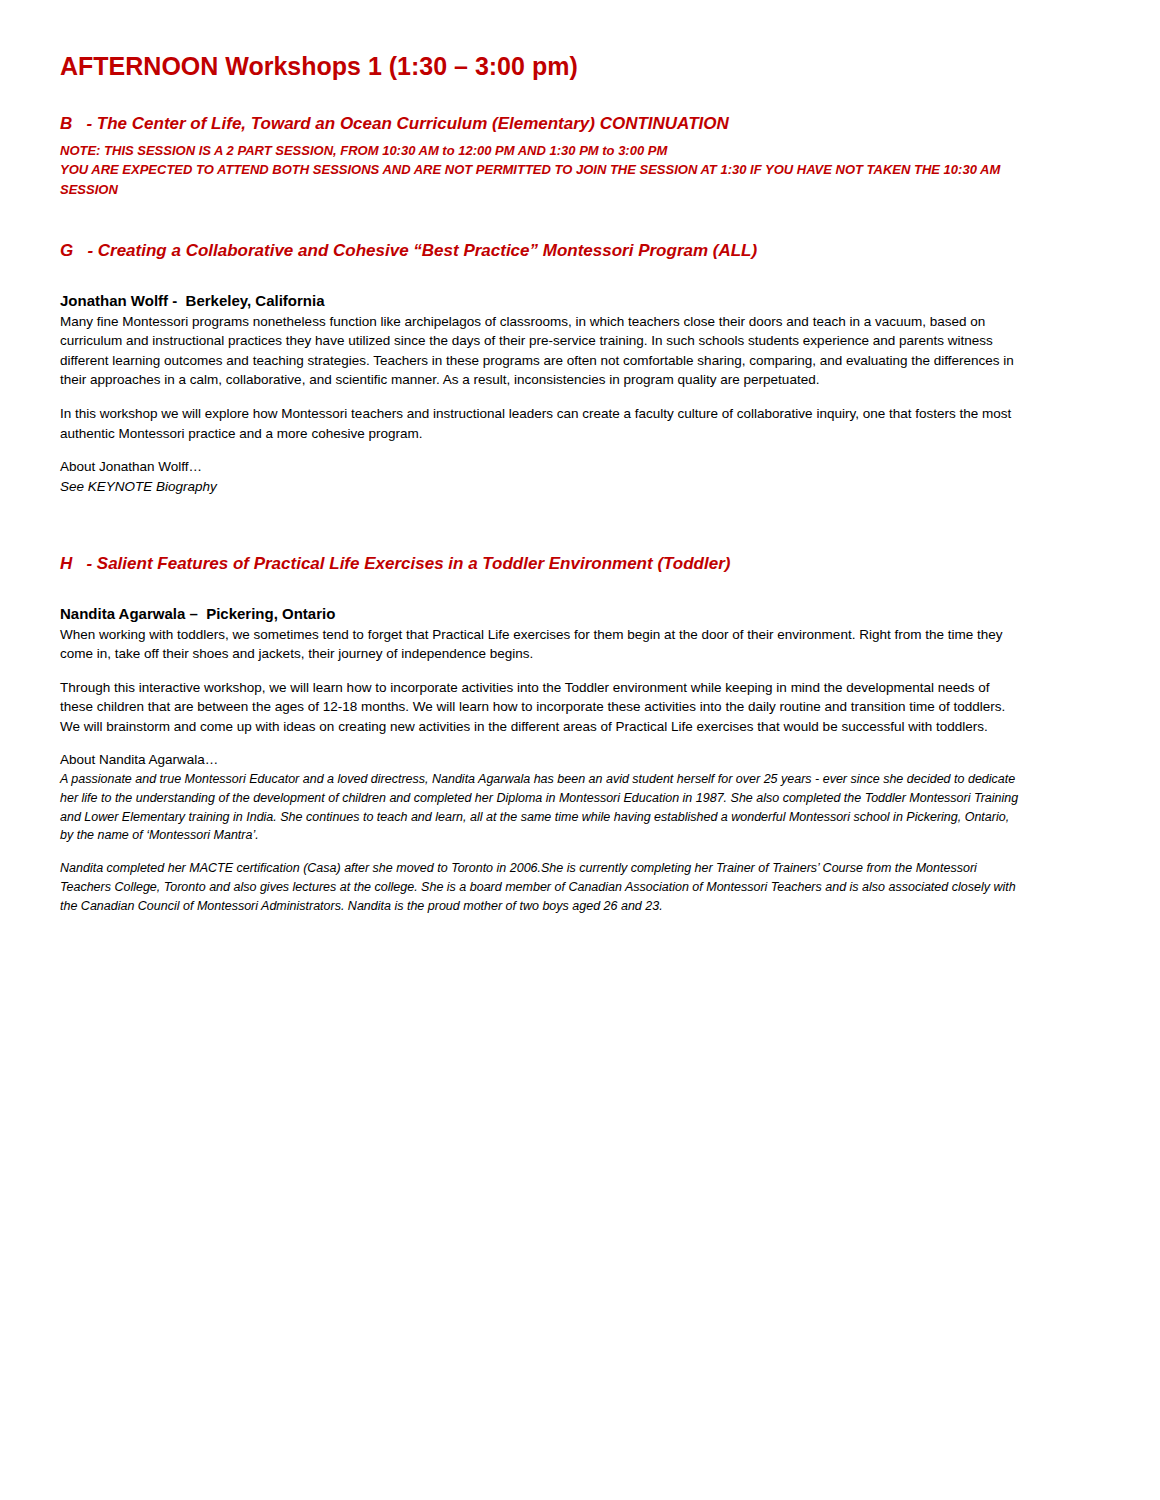AFTERNOON Workshops 1 (1:30 – 3:00 pm)
B - The Center of Life, Toward an Ocean Curriculum (Elementary) CONTINUATION
NOTE: THIS SESSION IS A 2 PART SESSION, FROM 10:30 AM to 12:00 PM AND 1:30 PM to 3:00 PM
YOU ARE EXPECTED TO ATTEND BOTH SESSIONS AND ARE NOT PERMITTED TO JOIN THE SESSION AT 1:30 IF YOU HAVE NOT TAKEN THE 10:30 AM SESSION
G - Creating a Collaborative and Cohesive “Best Practice” Montessori Program (ALL)
Jonathan Wolff - Berkeley, California
Many fine Montessori programs nonetheless function like archipelagos of classrooms, in which teachers close their doors and teach in a vacuum, based on curriculum and instructional practices they have utilized since the days of their pre-service training. In such schools students experience and parents witness different learning outcomes and teaching strategies. Teachers in these programs are often not comfortable sharing, comparing, and evaluating the differences in their approaches in a calm, collaborative, and scientific manner. As a result, inconsistencies in program quality are perpetuated.
In this workshop we will explore how Montessori teachers and instructional leaders can create a faculty culture of collaborative inquiry, one that fosters the most authentic Montessori practice and a more cohesive program.
About Jonathan Wolff…
See KEYNOTE Biography
H - Salient Features of Practical Life Exercises in a Toddler Environment (Toddler)
Nandita Agarwala – Pickering, Ontario
When working with toddlers, we sometimes tend to forget that Practical Life exercises for them begin at the door of their environment. Right from the time they come in, take off their shoes and jackets, their journey of independence begins.
Through this interactive workshop, we will learn how to incorporate activities into the Toddler environment while keeping in mind the developmental needs of these children that are between the ages of 12-18 months. We will learn how to incorporate these activities into the daily routine and transition time of toddlers. We will brainstorm and come up with ideas on creating new activities in the different areas of Practical Life exercises that would be successful with toddlers.
About Nandita Agarwala…
A passionate and true Montessori Educator and a loved directress, Nandita Agarwala has been an avid student herself for over 25 years - ever since she decided to dedicate her life to the understanding of the development of children and completed her Diploma in Montessori Education in 1987. She also completed the Toddler Montessori Training and Lower Elementary training in India. She continues to teach and learn, all at the same time while having established a wonderful Montessori school in Pickering, Ontario, by the name of ‘Montessori Mantra’.
Nandita completed her MACTE certification (Casa) after she moved to Toronto in 2006.She is currently completing her Trainer of Trainers’ Course from the Montessori Teachers College, Toronto and also gives lectures at the college. She is a board member of Canadian Association of Montessori Teachers and is also associated closely with the Canadian Council of Montessori Administrators. Nandita is the proud mother of two boys aged 26 and 23.